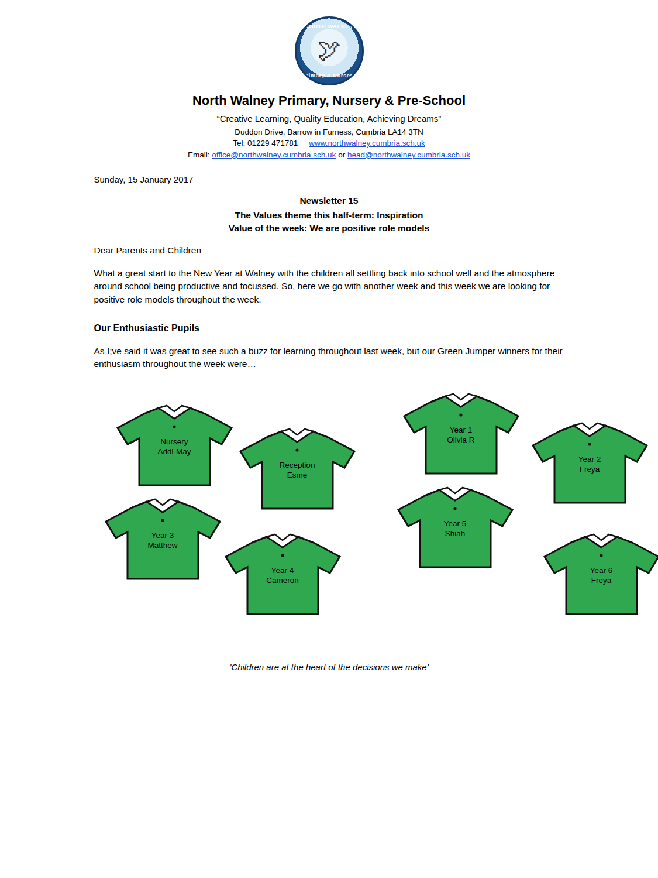NORTH WALNEY 🕊 Primary & Nursery
North Walney Primary, Nursery & Pre-School
“Creative Learning, Quality Education, Achieving Dreams”
Duddon Drive, Barrow in Furness, Cumbria LA14 3TN
Tel: 01229 471781 www.northwalney.cumbria.sch.uk
Email: office@northwalney.cumbria.sch.uk or head@northwalney.cumbria.sch.uk
Sunday, 15 January 2017
Newsletter 15
The Values theme this half-term: Inspiration
Value of the week: We are positive role models
Dear Parents and Children
What a great start to the New Year at Walney with the children all settling back into school well and the atmosphere around school being productive and focussed. So, here we go with another week and this week we are looking for positive role models throughout the week.
Our Enthusiastic Pupils
As I;ve said it was great to see such a buzz for learning throughout last week, but our Green Jumper winners for their enthusiasm throughout the week were…
Nursery Addi-May
Reception Esme
Year 1 Olivia R
Year 2 Freya
Year 3 Matthew
Year 4 Cameron
Year 5 Shiah
Year 6 Freya
'Children are at the heart of the decisions we make'